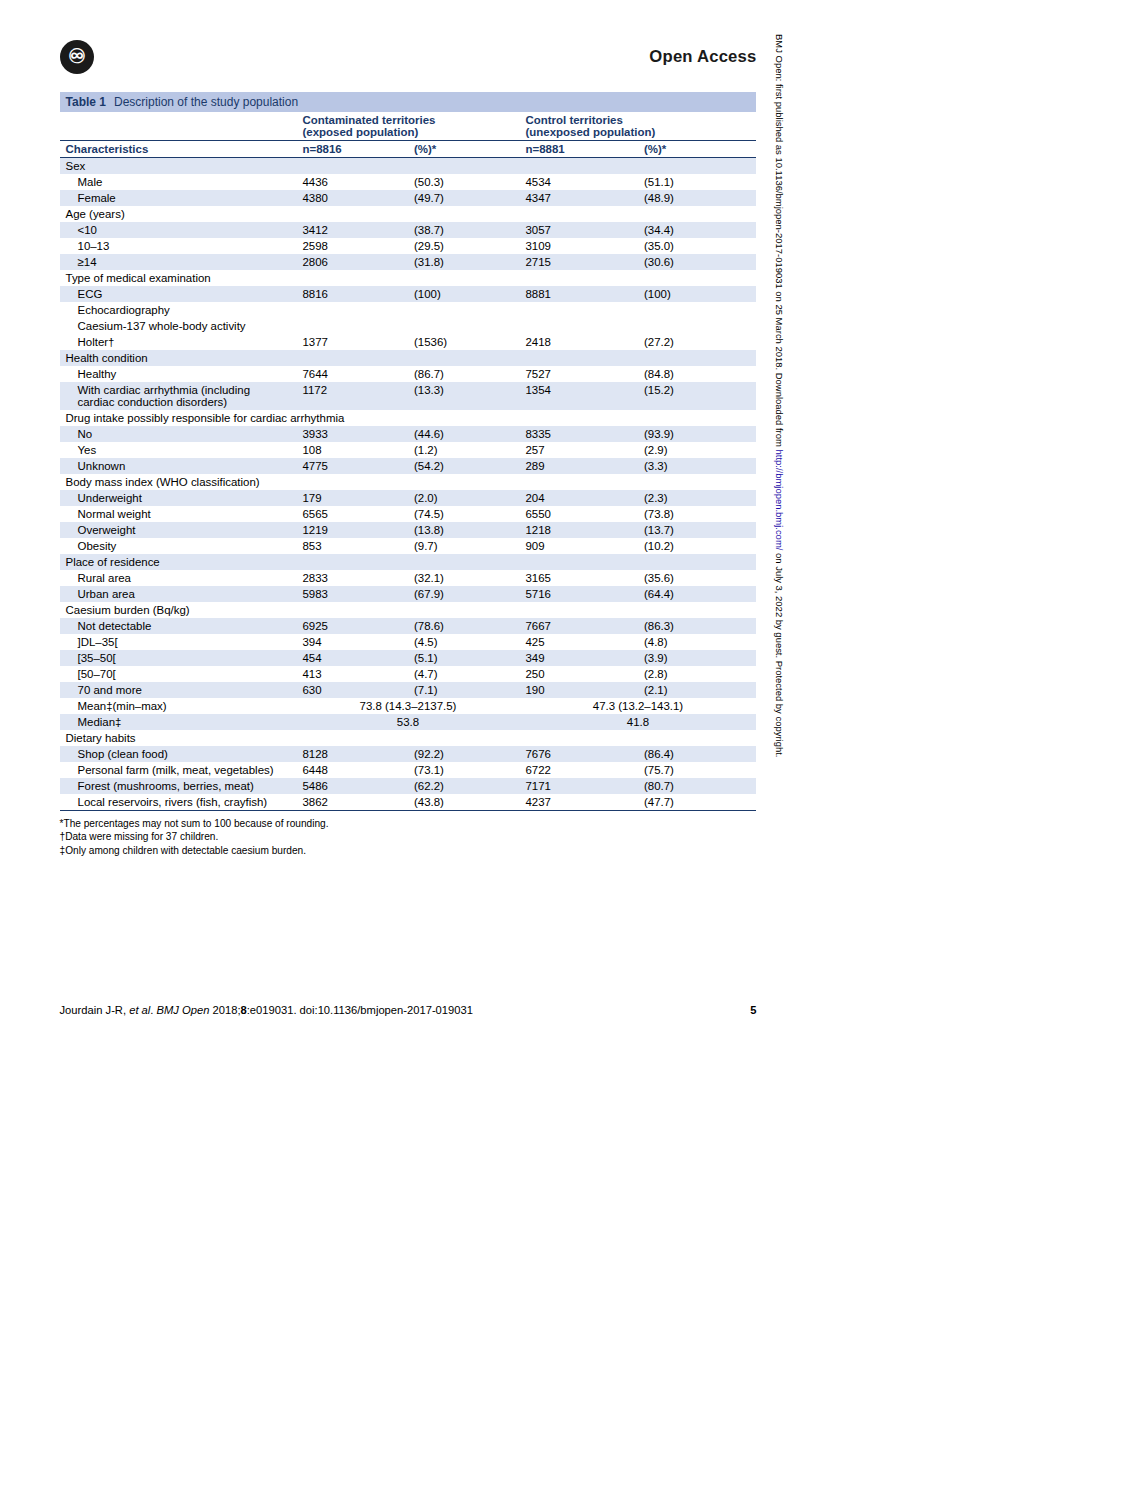♾
Open Access
Table 1 Description of the study population
| | Contaminated territories (exposed population) | Control territories (unexposed population) |
| --- | --- | --- |
| Characteristics | n=8816 | (%)* | n=8881 | (%)* |
| Sex |
| Male | 4436 | (50.3) | 4534 | (51.1) |
| Female | 4380 | (49.7) | 4347 | (48.9) |
| Age (years) |
| <10 | 3412 | (38.7) | 3057 | (34.4) |
| 10–13 | 2598 | (29.5) | 3109 | (35.0) |
| ≥14 | 2806 | (31.8) | 2715 | (30.6) |
| Type of medical examination |
| ECG | 8816 | (100) | 8881 | (100) |
| Echocardiography | | | | |
| Caesium-137 whole-body activity | | | | |
| Holter† | 1377 | (1536) | 2418 | (27.2) |
| Health condition |
| Healthy | 7644 | (86.7) | 7527 | (84.8) |
| With cardiac arrhythmia (including cardiac conduction disorders) | 1172 | (13.3) | 1354 | (15.2) |
| Drug intake possibly responsible for cardiac arrhythmia |
| No | 3933 | (44.6) | 8335 | (93.9) |
| Yes | 108 | (1.2) | 257 | (2.9) |
| Unknown | 4775 | (54.2) | 289 | (3.3) |
| Body mass index (WHO classification) |
| Underweight | 179 | (2.0) | 204 | (2.3) |
| Normal weight | 6565 | (74.5) | 6550 | (73.8) |
| Overweight | 1219 | (13.8) | 1218 | (13.7) |
| Obesity | 853 | (9.7) | 909 | (10.2) |
| Place of residence |
| Rural area | 2833 | (32.1) | 3165 | (35.6) |
| Urban area | 5983 | (67.9) | 5716 | (64.4) |
| Caesium burden (Bq/kg) |
| Not detectable | 6925 | (78.6) | 7667 | (86.3) |
| ]DL–35[ | 394 | (4.5) | 425 | (4.8) |
| [35–50[ | 454 | (5.1) | 349 | (3.9) |
| [50–70[ | 413 | (4.7) | 250 | (2.8) |
| 70 and more | 630 | (7.1) | 190 | (2.1) |
| Mean‡(min–max) | 73.8 (14.3–2137.5) | 47.3 (13.2–143.1) |
| Median‡ | 53.8 | 41.8 |
| Dietary habits |
| Shop (clean food) | 8128 | (92.2) | 7676 | (86.4) |
| Personal farm (milk, meat, vegetables) | 6448 | (73.1) | 6722 | (75.7) |
| Forest (mushrooms, berries, meat) | 5486 | (62.2) | 7171 | (80.7) |
| Local reservoirs, rivers (fish, crayfish) | 3862 | (43.8) | 4237 | (47.7) |
*The percentages may not sum to 100 because of rounding.
†Data were missing for 37 children.
‡Only among children with detectable caesium burden.
Jourdain J-R, et al. BMJ Open 2018;8:e019031. doi:10.1136/bmjopen-2017-019031
5
BMJ Open: first published as 10.1136/bmjopen-2017-019031 on 25 March 2018. Downloaded from http://bmjopen.bmj.com/ on July 3, 2022 by guest. Protected by copyright.